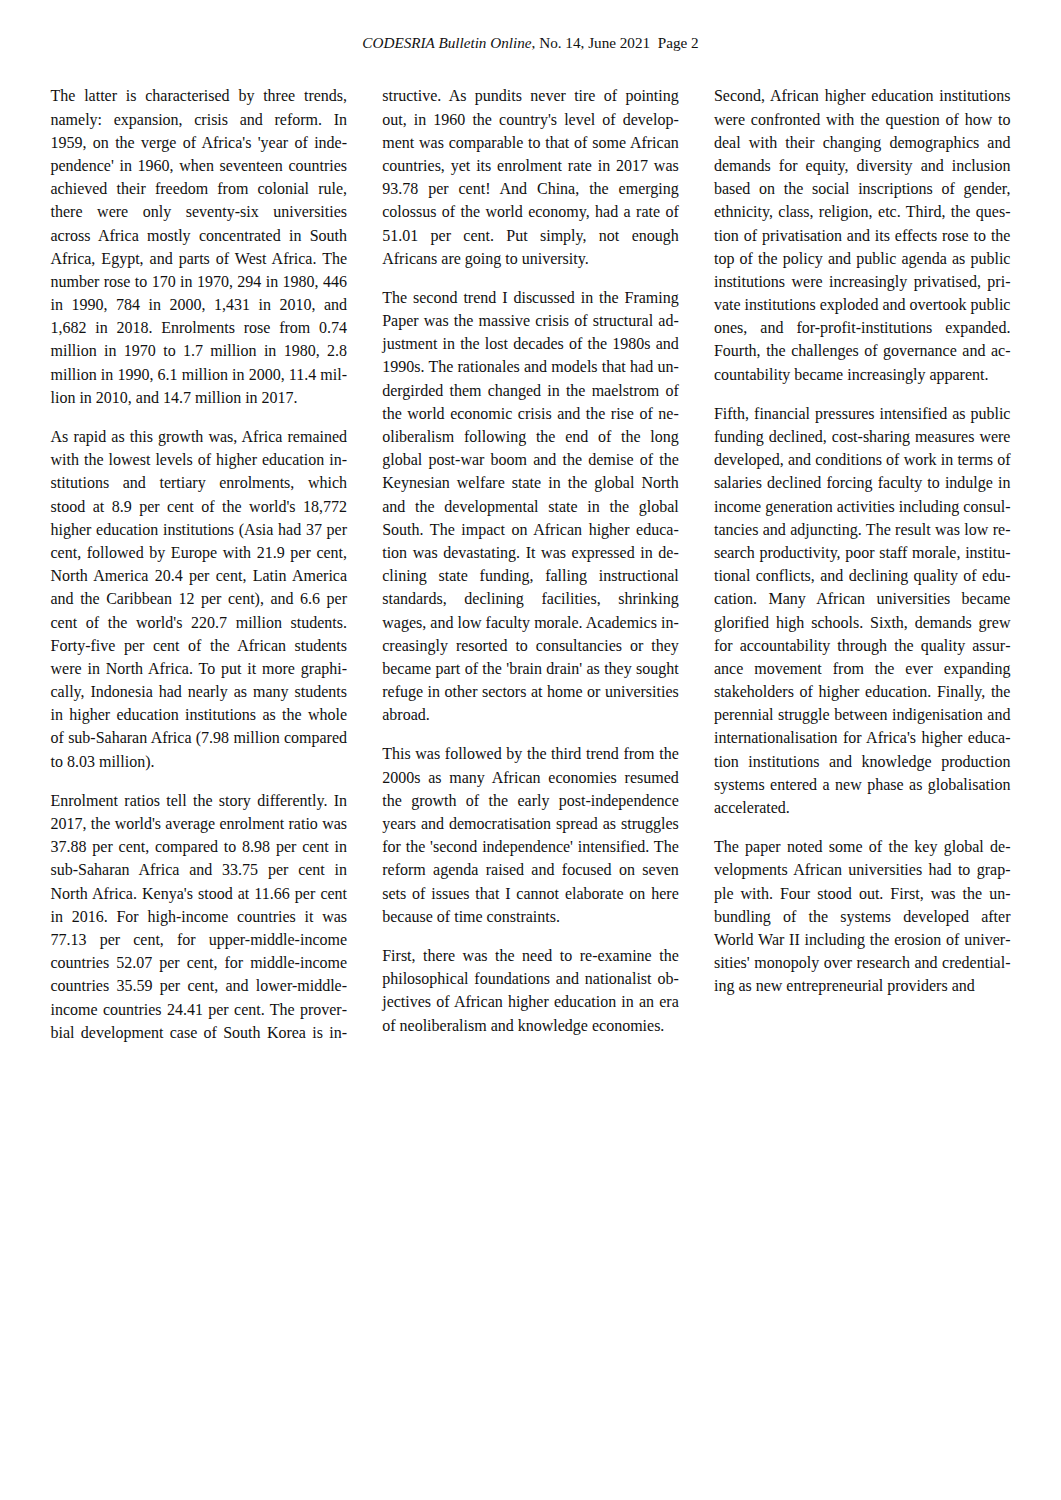CODESRIA Bulletin Online, No. 14, June 2021 Page 2
The latter is characterised by three trends, namely: expansion, crisis and reform. In 1959, on the verge of Africa's 'year of independence' in 1960, when seventeen countries achieved their freedom from colonial rule, there were only seventy-six universities across Africa mostly concentrated in South Africa, Egypt, and parts of West Africa. The number rose to 170 in 1970, 294 in 1980, 446 in 1990, 784 in 2000, 1,431 in 2010, and 1,682 in 2018. Enrolments rose from 0.74 million in 1970 to 1.7 million in 1980, 2.8 million in 1990, 6.1 million in 2000, 11.4 million in 2010, and 14.7 million in 2017.
As rapid as this growth was, Africa remained with the lowest levels of higher education institutions and tertiary enrolments, which stood at 8.9 per cent of the world's 18,772 higher education institutions (Asia had 37 per cent, followed by Europe with 21.9 per cent, North America 20.4 per cent, Latin America and the Caribbean 12 per cent), and 6.6 per cent of the world's 220.7 million students. Forty-five per cent of the African students were in North Africa. To put it more graphically, Indonesia had nearly as many students in higher education institutions as the whole of sub-Saharan Africa (7.98 million compared to 8.03 million).
Enrolment ratios tell the story differently. In 2017, the world's average enrolment ratio was 37.88 per cent, compared to 8.98 per cent in sub-Saharan Africa and 33.75 per cent in North Africa. Kenya's stood at 11.66 per cent in 2016. For high-income countries it was 77.13 per cent, for upper-middle-income countries 52.07 per cent, for middle-income countries 35.59 per cent, and lower-middle-income countries 24.41 per cent. The proverbial development case of South Korea is instructive. As pundits never tire of pointing out, in 1960 the country's level of development was comparable to that of some African countries, yet its enrolment rate in 2017 was 93.78 per cent! And China, the emerging colossus of the world economy, had a rate of 51.01 per cent. Put simply, not enough Africans are going to university.
The second trend I discussed in the Framing Paper was the massive crisis of structural adjustment in the lost decades of the 1980s and 1990s. The rationales and models that had undergirded them changed in the maelstrom of the world economic crisis and the rise of neoliberalism following the end of the long global post-war boom and the demise of the Keynesian welfare state in the global North and the developmental state in the global South. The impact on African higher education was devastating. It was expressed in declining state funding, falling instructional standards, declining facilities, shrinking wages, and low faculty morale. Academics increasingly resorted to consultancies or they became part of the 'brain drain' as they sought refuge in other sectors at home or universities abroad.
This was followed by the third trend from the 2000s as many African economies resumed the growth of the early post-independence years and democratisation spread as struggles for the 'second independence' intensified. The reform agenda raised and focused on seven sets of issues that I cannot elaborate on here because of time constraints.
First, there was the need to re-examine the philosophical foundations and nationalist objectives of African higher education in an era of neoliberalism and knowledge economies.
Second, African higher education institutions were confronted with the question of how to deal with their changing demographics and demands for equity, diversity and inclusion based on the social inscriptions of gender, ethnicity, class, religion, etc. Third, the question of privatisation and its effects rose to the top of the policy and public agenda as public institutions were increasingly privatised, private institutions exploded and overtook public ones, and for-profit-institutions expanded. Fourth, the challenges of governance and accountability became increasingly apparent.
Fifth, financial pressures intensified as public funding declined, cost-sharing measures were developed, and conditions of work in terms of salaries declined forcing faculty to indulge in income generation activities including consultancies and adjuncting. The result was low research productivity, poor staff morale, institutional conflicts, and declining quality of education. Many African universities became glorified high schools. Sixth, demands grew for accountability through the quality assurance movement from the ever expanding stakeholders of higher education. Finally, the perennial struggle between indigenisation and internationalisation for Africa's higher education institutions and knowledge production systems entered a new phase as globalisation accelerated.
The paper noted some of the key global developments African universities had to grapple with. Four stood out. First, was the unbundling of the systems developed after World War II including the erosion of universities' monopoly over research and credentialing as new entrepreneurial providers and